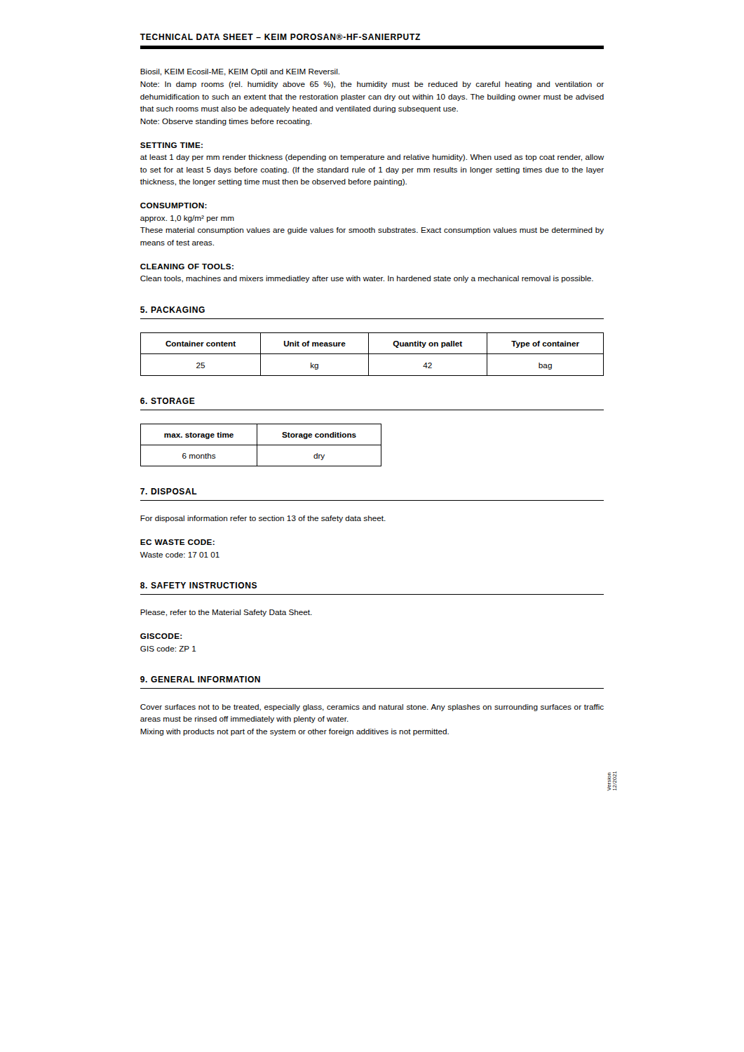Technical Data Sheet – KEIM Porosan®-HF-Sanierputz
Biosil, KEIM Ecosil-ME, KEIM Optil and KEIM Reversil.
Note: In damp rooms (rel. humidity above 65 %), the humidity must be reduced by careful heating and ventilation or dehumidification to such an extent that the restoration plaster can dry out within 10 days. The building owner must be advised that such rooms must also be adequately heated and ventilated during subsequent use.
Note: Observe standing times before recoating.
Setting time:
at least 1 day per mm render thickness (depending on temperature and relative humidity). When used as top coat render, allow to set for at least 5 days before coating. (If the standard rule of 1 day per mm results in longer setting times due to the layer thickness, the longer setting time must then be observed before painting).
Consumption:
approx. 1,0 kg/m² per mm
These material consumption values are guide values for smooth substrates. Exact consumption values must be determined by means of test areas.
Cleaning of tools:
Clean tools, machines and mixers immediatley after use with water. In hardened state only a mechanical removal is possible.
5. Packaging
| Container content | Unit of measure | Quantity on pallet | Type of container |
| --- | --- | --- | --- |
| 25 | kg | 42 | bag |
6. Storage
| max. storage time | Storage conditions |
| --- | --- |
| 6 months | dry |
7. Disposal
For disposal information refer to section 13 of the safety data sheet.
EC waste code:
Waste code: 17 01 01
8. Safety instructions
Please, refer to the Material Safety Data Sheet.
Giscode:
GIS code: ZP 1
9. General information
Cover surfaces not to be treated, especially glass, ceramics and natural stone. Any splashes on surrounding surfaces or traffic areas must be rinsed off immediately with plenty of water.
Mixing with products not part of the system or other foreign additives is not permitted.
Version 12/2021